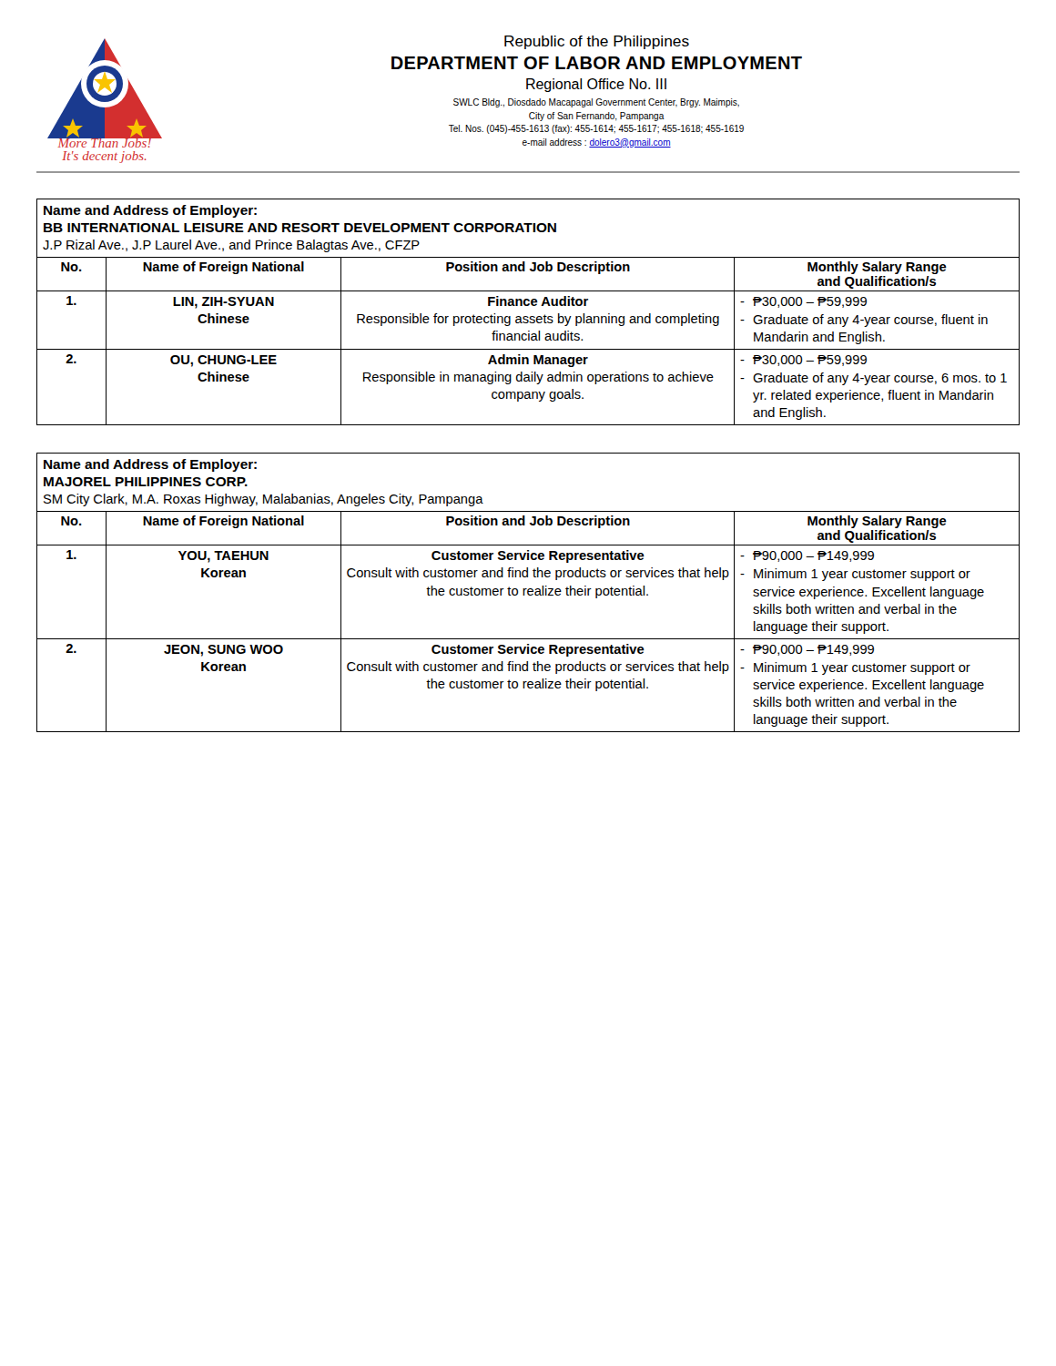More Than Jobs! It's decent jobs.
Republic of the Philippines
DEPARTMENT OF LABOR AND EMPLOYMENT
Regional Office No. III
SWLC Bldg., Diosdado Macapagal Government Center, Brgy. Maimpis,
City of San Fernando, Pampanga
Tel. Nos. (045)-455-1613 (fax): 455-1614; 455-1617; 455-1618; 455-1619
e-mail address : dolero3@gmail.com
| Name and Address of Employer: BB INTERNATIONAL LEISURE AND RESORT DEVELOPMENT CORPORATION J.P Rizal Ave., J.P Laurel Ave., and Prince Balagtas Ave., CFZP |
| No. | Name of Foreign National | Position and Job Description | Monthly Salary Range and Qualification/s |
| 1. | LIN, ZIH-SYUAN Chinese | Finance Auditor Responsible for protecting assets by planning and completing financial audits. | ₱30,000 – ₱59,999 Graduate of any 4-year course, fluent in Mandarin and English. |
| 2. | OU, CHUNG-LEE Chinese | Admin Manager Responsible in managing daily admin operations to achieve company goals. | ₱30,000 – ₱59,999 Graduate of any 4-year course, 6 mos. to 1 yr. related experience, fluent in Mandarin and English. |
| Name and Address of Employer: MAJOREL PHILIPPINES CORP. SM City Clark, M.A. Roxas Highway, Malabanias, Angeles City, Pampanga |
| No. | Name of Foreign National | Position and Job Description | Monthly Salary Range and Qualification/s |
| 1. | YOU, TAEHUN Korean | Customer Service Representative Consult with customer and find the products or services that help the customer to realize their potential. | ₱90,000 – ₱149,999 Minimum 1 year customer support or service experience. Excellent language skills both written and verbal in the language their support. |
| 2. | JEON, SUNG WOO Korean | Customer Service Representative Consult with customer and find the products or services that help the customer to realize their potential. | ₱90,000 – ₱149,999 Minimum 1 year customer support or service experience. Excellent language skills both written and verbal in the language their support. |